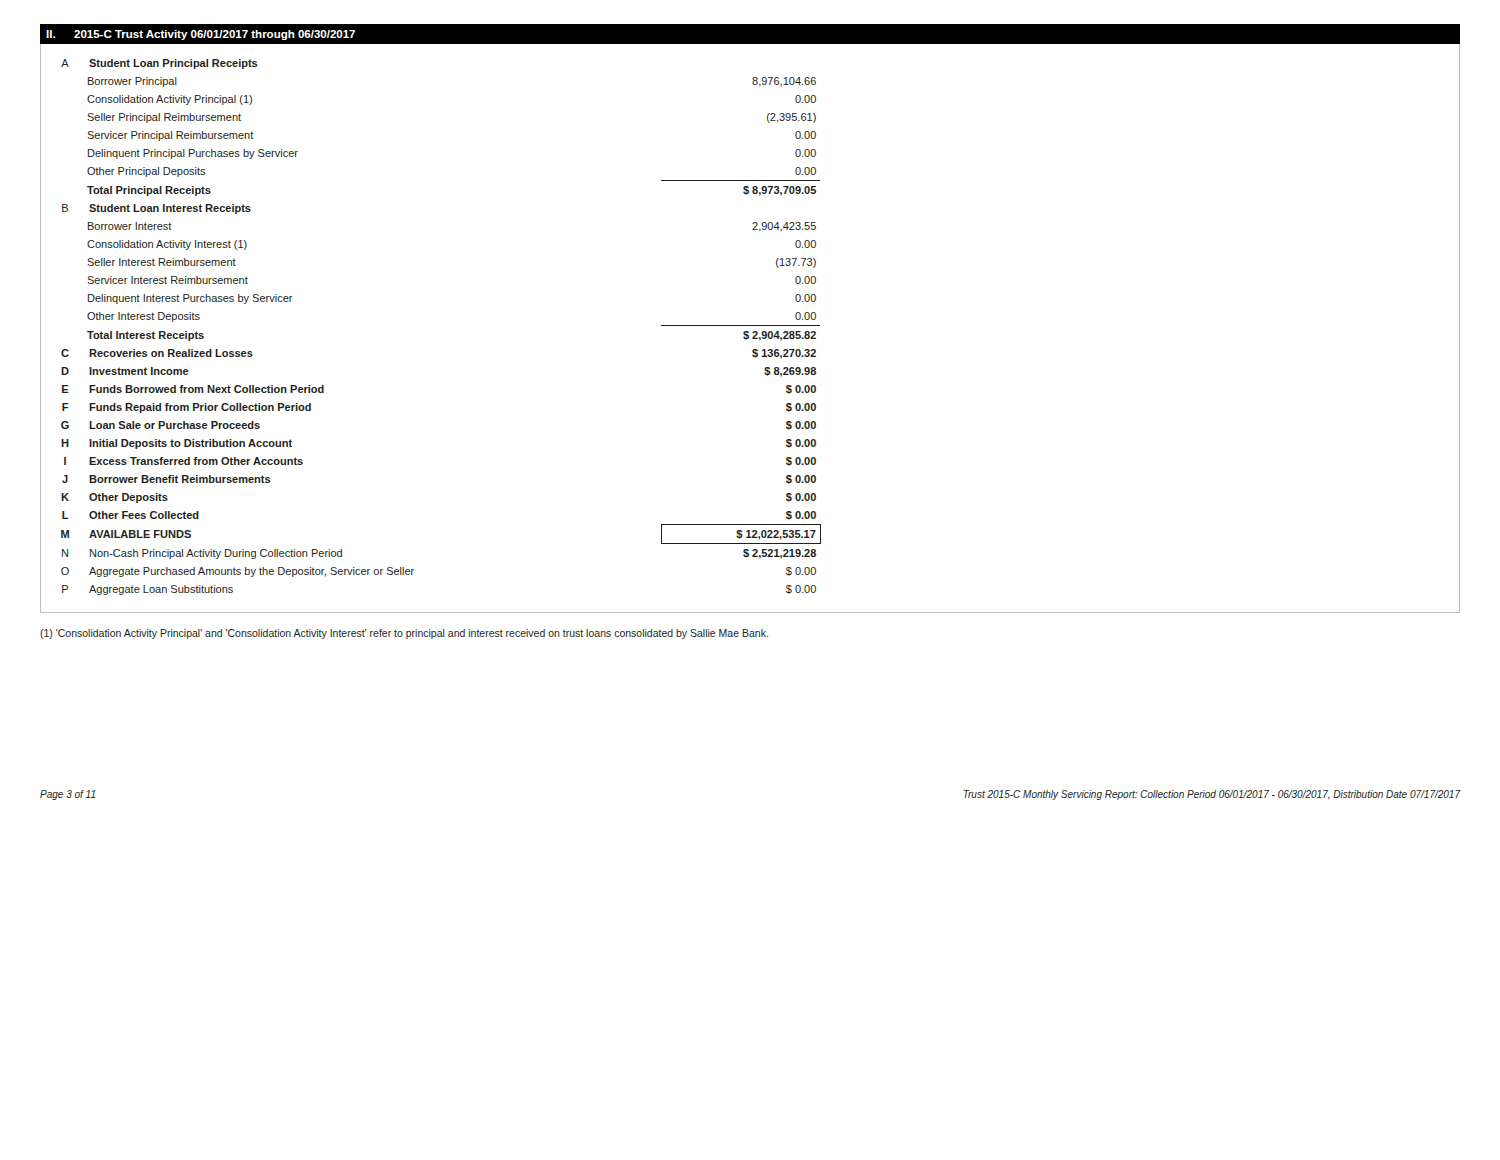II. 2015-C Trust Activity 06/01/2017 through 06/30/2017
| A | Student Loan Principal Receipts | | |
| | Borrower Principal | 8,976,104.66 | |
| | Consolidation Activity Principal (1) | 0.00 | |
| | Seller Principal Reimbursement | (2,395.61) | |
| | Servicer Principal Reimbursement | 0.00 | |
| | Delinquent Principal Purchases by Servicer | 0.00 | |
| | Other Principal Deposits | 0.00 | |
| | Total Principal Receipts | $ 8,973,709.05 | |
| B | Student Loan Interest Receipts | | |
| | Borrower Interest | 2,904,423.55 | |
| | Consolidation Activity Interest (1) | 0.00 | |
| | Seller Interest Reimbursement | (137.73) | |
| | Servicer Interest Reimbursement | 0.00 | |
| | Delinquent Interest Purchases by Servicer | 0.00 | |
| | Other Interest Deposits | 0.00 | |
| | Total Interest Receipts | $ 2,904,285.82 | |
| C | Recoveries on Realized Losses | $ 136,270.32 | |
| D | Investment Income | $ 8,269.98 | |
| E | Funds Borrowed from Next Collection Period | $ 0.00 | |
| F | Funds Repaid from Prior Collection Period | $ 0.00 | |
| G | Loan Sale or Purchase Proceeds | $ 0.00 | |
| H | Initial Deposits to Distribution Account | $ 0.00 | |
| I | Excess Transferred from Other Accounts | $ 0.00 | |
| J | Borrower Benefit Reimbursements | $ 0.00 | |
| K | Other Deposits | $ 0.00 | |
| L | Other Fees Collected | $ 0.00 | |
| M | AVAILABLE FUNDS | $ 12,022,535.17 | |
| N | Non-Cash Principal Activity During Collection Period | $ 2,521,219.28 | |
| O | Aggregate Purchased Amounts by the Depositor, Servicer or Seller | $ 0.00 | |
| P | Aggregate Loan Substitutions | $ 0.00 | |
(1) 'Consolidation Activity Principal' and 'Consolidation Activity Interest' refer to principal and interest received on trust loans consolidated by Sallie Mae Bank.
Page 3 of 11 Trust 2015-C Monthly Servicing Report: Collection Period 06/01/2017 - 06/30/2017, Distribution Date 07/17/2017